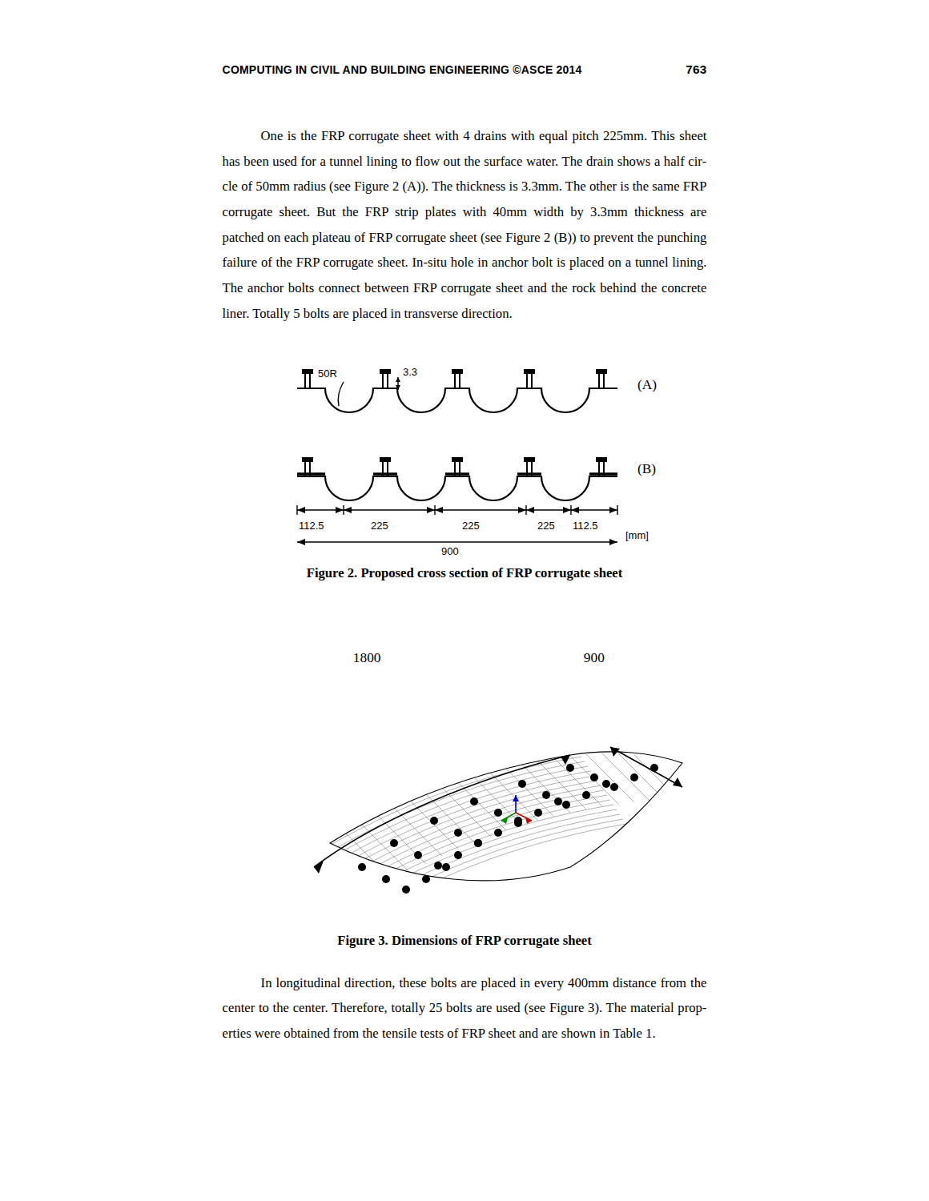Computing in Civil and Building Engineering ©ASCE 2014 763
One is the FRP corrugate sheet with 4 drains with equal pitch 225mm. This sheet has been used for a tunnel lining to flow out the surface water. The drain shows a half circle of 50mm radius (see Figure 2 (A)). The thickness is 3.3mm. The other is the same FRP corrugate sheet. But the FRP strip plates with 40mm width by 3.3mm thickness are patched on each plateau of FRP corrugate sheet (see Figure 2 (B)) to prevent the punching failure of the FRP corrugate sheet. In-situ hole in anchor bolt is placed on a tunnel lining. The anchor bolts connect between FRP corrugate sheet and the rock behind the concrete liner. Totally 5 bolts are placed in transverse direction.
50R 3.3 112.5 225 225 225 112.5 900 [mm] (A) (B)
Figure 2. Proposed cross section of FRP corrugate sheet
1800 900
Figure 3. Dimensions of FRP corrugate sheet
In longitudinal direction, these bolts are placed in every 400mm distance from the center to the center. Therefore, totally 25 bolts are used (see Figure 3). The material properties were obtained from the tensile tests of FRP sheet and are shown in Table 1.